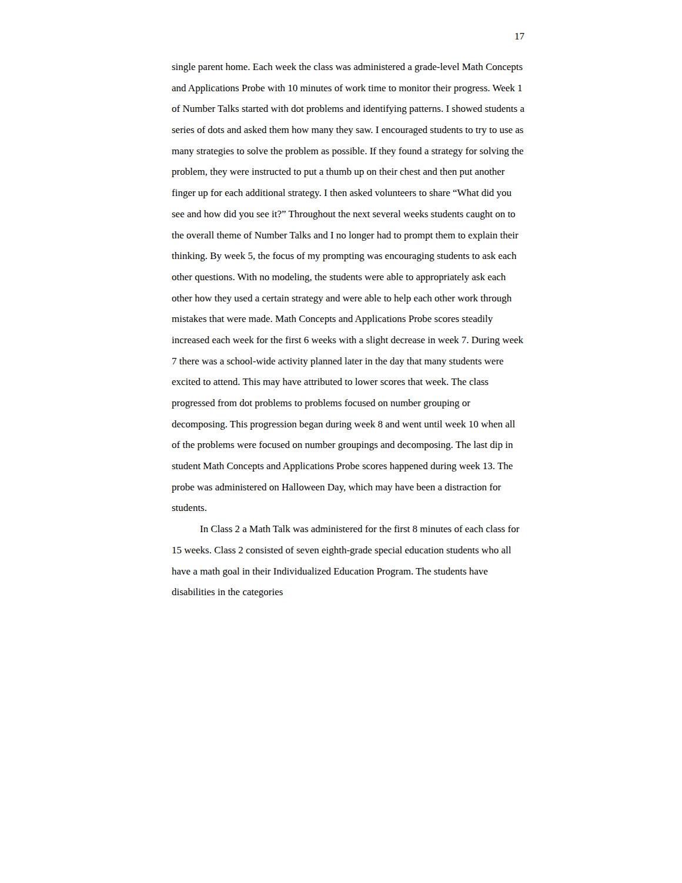17
single parent home. Each week the class was administered a grade-level Math Concepts and Applications Probe with 10 minutes of work time to monitor their progress. Week 1 of Number Talks started with dot problems and identifying patterns. I showed students a series of dots and asked them how many they saw. I encouraged students to try to use as many strategies to solve the problem as possible. If they found a strategy for solving the problem, they were instructed to put a thumb up on their chest and then put another finger up for each additional strategy. I then asked volunteers to share “What did you see and how did you see it?” Throughout the next several weeks students caught on to the overall theme of Number Talks and I no longer had to prompt them to explain their thinking. By week 5, the focus of my prompting was encouraging students to ask each other questions. With no modeling, the students were able to appropriately ask each other how they used a certain strategy and were able to help each other work through mistakes that were made. Math Concepts and Applications Probe scores steadily increased each week for the first 6 weeks with a slight decrease in week 7. During week 7 there was a school-wide activity planned later in the day that many students were excited to attend. This may have attributed to lower scores that week. The class progressed from dot problems to problems focused on number grouping or decomposing. This progression began during week 8 and went until week 10 when all of the problems were focused on number groupings and decomposing. The last dip in student Math Concepts and Applications Probe scores happened during week 13. The probe was administered on Halloween Day, which may have been a distraction for students.
In Class 2 a Math Talk was administered for the first 8 minutes of each class for 15 weeks. Class 2 consisted of seven eighth-grade special education students who all have a math goal in their Individualized Education Program. The students have disabilities in the categories